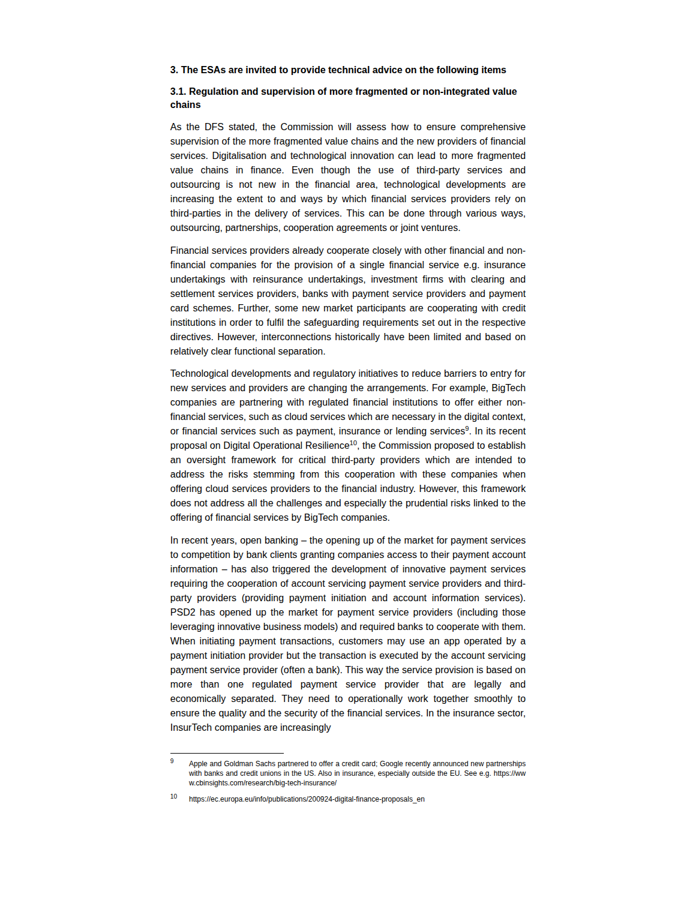3. The ESAs are invited to provide technical advice on the following items
3.1. Regulation and supervision of more fragmented or non-integrated value chains
As the DFS stated, the Commission will assess how to ensure comprehensive supervision of the more fragmented value chains and the new providers of financial services. Digitalisation and technological innovation can lead to more fragmented value chains in finance. Even though the use of third-party services and outsourcing is not new in the financial area, technological developments are increasing the extent to and ways by which financial services providers rely on third-parties in the delivery of services. This can be done through various ways, outsourcing, partnerships, cooperation agreements or joint ventures.
Financial services providers already cooperate closely with other financial and non-financial companies for the provision of a single financial service e.g. insurance undertakings with reinsurance undertakings, investment firms with clearing and settlement services providers, banks with payment service providers and payment card schemes. Further, some new market participants are cooperating with credit institutions in order to fulfil the safeguarding requirements set out in the respective directives. However, interconnections historically have been limited and based on relatively clear functional separation.
Technological developments and regulatory initiatives to reduce barriers to entry for new services and providers are changing the arrangements. For example, BigTech companies are partnering with regulated financial institutions to offer either non-financial services, such as cloud services which are necessary in the digital context, or financial services such as payment, insurance or lending services9. In its recent proposal on Digital Operational Resilience10, the Commission proposed to establish an oversight framework for critical third-party providers which are intended to address the risks stemming from this cooperation with these companies when offering cloud services providers to the financial industry. However, this framework does not address all the challenges and especially the prudential risks linked to the offering of financial services by BigTech companies.
In recent years, open banking – the opening up of the market for payment services to competition by bank clients granting companies access to their payment account information – has also triggered the development of innovative payment services requiring the cooperation of account servicing payment service providers and third-party providers (providing payment initiation and account information services). PSD2 has opened up the market for payment service providers (including those leveraging innovative business models) and required banks to cooperate with them. When initiating payment transactions, customers may use an app operated by a payment initiation provider but the transaction is executed by the account servicing payment service provider (often a bank). This way the service provision is based on more than one regulated payment service provider that are legally and economically separated. They need to operationally work together smoothly to ensure the quality and the security of the financial services. In the insurance sector, InsurTech companies are increasingly
9
Apple and Goldman Sachs partnered to offer a credit card; Google recently announced new partnerships with banks and credit unions in the US. Also in insurance, especially outside the EU. See e.g. https://www.cbinsights.com/research/big-tech-insurance/
10
https://ec.europa.eu/info/publications/200924-digital-finance-proposals_en